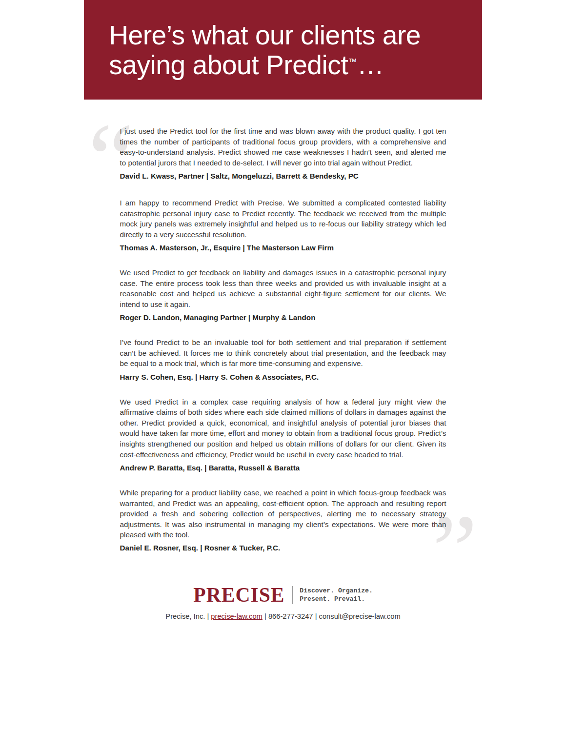Here’s what our clients are saying about Predict™…
“ ”
I just used the Predict tool for the first time and was blown away with the product quality. I got ten times the number of participants of traditional focus group providers, with a comprehensive and easy-to-understand analysis. Predict showed me case weaknesses I hadn’t seen, and alerted me to potential jurors that I needed to de-select. I will never go into trial again without Predict.
David L. Kwass, Partner | Saltz, Mongeluzzi, Barrett & Bendesky, PC
I am happy to recommend Predict with Precise. We submitted a complicated contested liability catastrophic personal injury case to Predict recently. The feedback we received from the multiple mock jury panels was extremely insightful and helped us to re-focus our liability strategy which led directly to a very successful resolution.
Thomas A. Masterson, Jr., Esquire | The Masterson Law Firm
We used Predict to get feedback on liability and damages issues in a catastrophic personal injury case. The entire process took less than three weeks and provided us with invaluable insight at a reasonable cost and helped us achieve a substantial eight-figure settlement for our clients. We intend to use it again.
Roger D. Landon, Managing Partner | Murphy & Landon
I’ve found Predict to be an invaluable tool for both settlement and trial preparation if settlement can’t be achieved. It forces me to think concretely about trial presentation, and the feedback may be equal to a mock trial, which is far more time-consuming and expensive.
Harry S. Cohen, Esq. | Harry S. Cohen & Associates, P.C.
We used Predict in a complex case requiring analysis of how a federal jury might view the affirmative claims of both sides where each side claimed millions of dollars in damages against the other. Predict provided a quick, economical, and insightful analysis of potential juror biases that would have taken far more time, effort and money to obtain from a traditional focus group. Predict’s insights strengthened our position and helped us obtain millions of dollars for our client. Given its cost-effectiveness and efficiency, Predict would be useful in every case headed to trial.
Andrew P. Baratta, Esq. | Baratta, Russell & Baratta
While preparing for a product liability case, we reached a point in which focus-group feedback was warranted, and Predict was an appealing, cost-efficient option. The approach and resulting report provided a fresh and sobering collection of perspectives, alerting me to necessary strategy adjustments. It was also instrumental in managing my client’s expectations. We were more than pleased with the tool.
Daniel E. Rosner, Esq. | Rosner & Tucker, P.C.
PRECISE Discover. Organize.
Present. Prevail.
Precise, Inc. | precise-law.com | 866-277-3247 | consult@precise-law.com